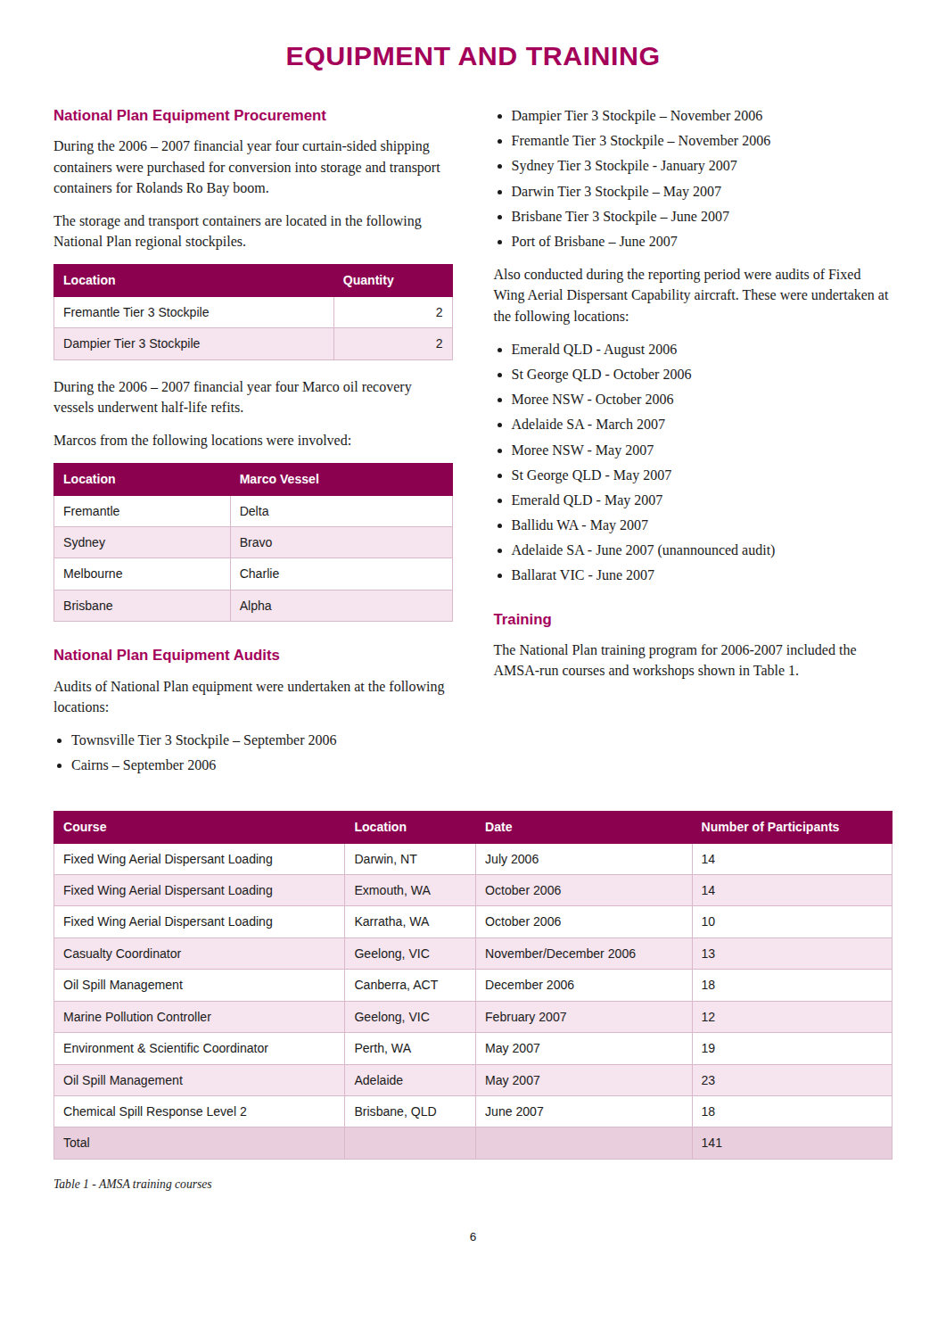EQUIPMENT AND TRAINING
National Plan Equipment Procurement
During the 2006 – 2007 financial year four curtain-sided shipping containers were purchased for conversion into storage and transport containers for Rolands Ro Bay boom.
The storage and transport containers are located in the following National Plan regional stockpiles.
| Location | Quantity |
| --- | --- |
| Fremantle Tier 3 Stockpile | 2 |
| Dampier Tier 3 Stockpile | 2 |
During the 2006 – 2007 financial year four Marco oil recovery vessels underwent half-life refits.
Marcos from the following locations were involved:
| Location | Marco Vessel |
| --- | --- |
| Fremantle | Delta |
| Sydney | Bravo |
| Melbourne | Charlie |
| Brisbane | Alpha |
National Plan Equipment Audits
Audits of National Plan equipment were undertaken at the following locations:
Townsville Tier 3 Stockpile – September 2006
Cairns – September 2006
Dampier Tier 3 Stockpile – November 2006
Fremantle Tier 3 Stockpile – November 2006
Sydney Tier 3 Stockpile - January 2007
Darwin Tier 3 Stockpile – May 2007
Brisbane Tier 3 Stockpile – June 2007
Port of Brisbane – June 2007
Also conducted during the reporting period were audits of Fixed Wing Aerial Dispersant Capability aircraft. These were undertaken at the following locations:
Emerald QLD - August 2006
St George QLD - October 2006
Moree NSW - October 2006
Adelaide SA - March 2007
Moree NSW - May 2007
St George QLD - May 2007
Emerald QLD - May 2007
Ballidu WA - May 2007
Adelaide SA - June 2007 (unannounced audit)
Ballarat VIC - June 2007
Training
The National Plan training program for 2006-2007 included the AMSA-run courses and workshops shown in Table 1.
| Course | Location | Date | Number of Participants |
| --- | --- | --- | --- |
| Fixed Wing Aerial Dispersant Loading | Darwin, NT | July 2006 | 14 |
| Fixed Wing Aerial Dispersant Loading | Exmouth, WA | October 2006 | 14 |
| Fixed Wing Aerial Dispersant Loading | Karratha, WA | October 2006 | 10 |
| Casualty Coordinator | Geelong, VIC | November/December 2006 | 13 |
| Oil Spill Management | Canberra, ACT | December 2006 | 18 |
| Marine Pollution Controller | Geelong, VIC | February 2007 | 12 |
| Environment & Scientific Coordinator | Perth, WA | May 2007 | 19 |
| Oil Spill Management | Adelaide | May 2007 | 23 |
| Chemical Spill Response Level 2 | Brisbane, QLD | June 2007 | 18 |
| Total | | | 141 |
Table 1 - AMSA training courses
6